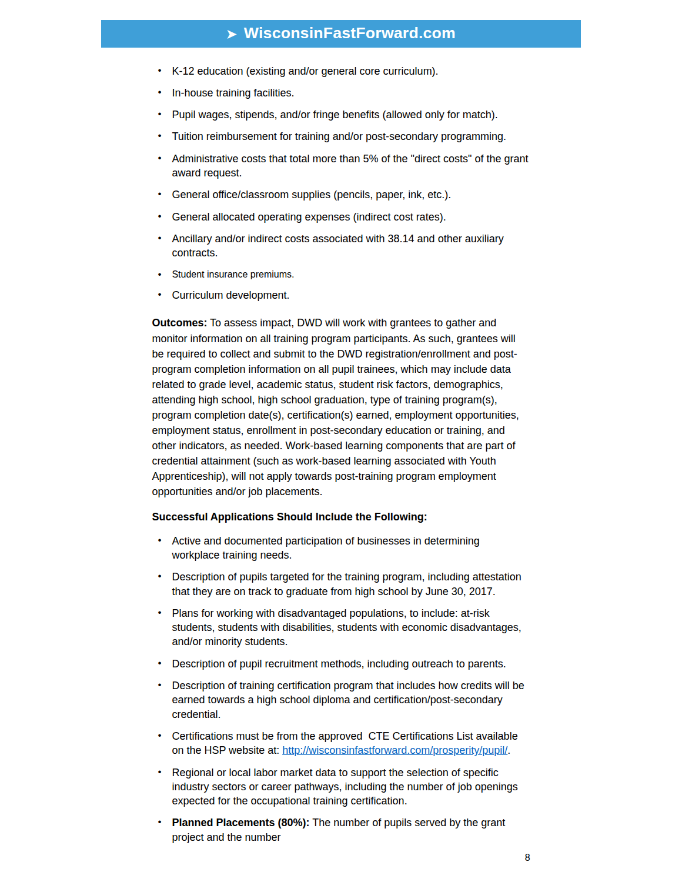➤ WisconsinFastForward.com
K-12 education (existing and/or general core curriculum).
In-house training facilities.
Pupil wages, stipends, and/or fringe benefits (allowed only for match).
Tuition reimbursement for training and/or post-secondary programming.
Administrative costs that total more than 5% of the "direct costs" of the grant award request.
General office/classroom supplies (pencils, paper, ink, etc.).
General allocated operating expenses (indirect cost rates).
Ancillary and/or indirect costs associated with 38.14 and other auxiliary contracts.
Student insurance premiums.
Curriculum development.
Outcomes: To assess impact, DWD will work with grantees to gather and monitor information on all training program participants. As such, grantees will be required to collect and submit to the DWD registration/enrollment and post-program completion information on all pupil trainees, which may include data related to grade level, academic status, student risk factors, demographics, attending high school, high school graduation, type of training program(s), program completion date(s), certification(s) earned, employment opportunities, employment status, enrollment in post-secondary education or training, and other indicators, as needed. Work-based learning components that are part of credential attainment (such as work-based learning associated with Youth Apprenticeship), will not apply towards post-training program employment opportunities and/or job placements.
Successful Applications Should Include the Following:
Active and documented participation of businesses in determining workplace training needs.
Description of pupils targeted for the training program, including attestation that they are on track to graduate from high school by June 30, 2017.
Plans for working with disadvantaged populations, to include: at-risk students, students with disabilities, students with economic disadvantages, and/or minority students.
Description of pupil recruitment methods, including outreach to parents.
Description of training certification program that includes how credits will be earned towards a high school diploma and certification/post-secondary credential.
Certifications must be from the approved CTE Certifications List available on the HSP website at: http://wisconsinfastforward.com/prosperity/pupil/.
Regional or local labor market data to support the selection of specific industry sectors or career pathways, including the number of job openings expected for the occupational training certification.
Planned Placements (80%): The number of pupils served by the grant project and the number
8